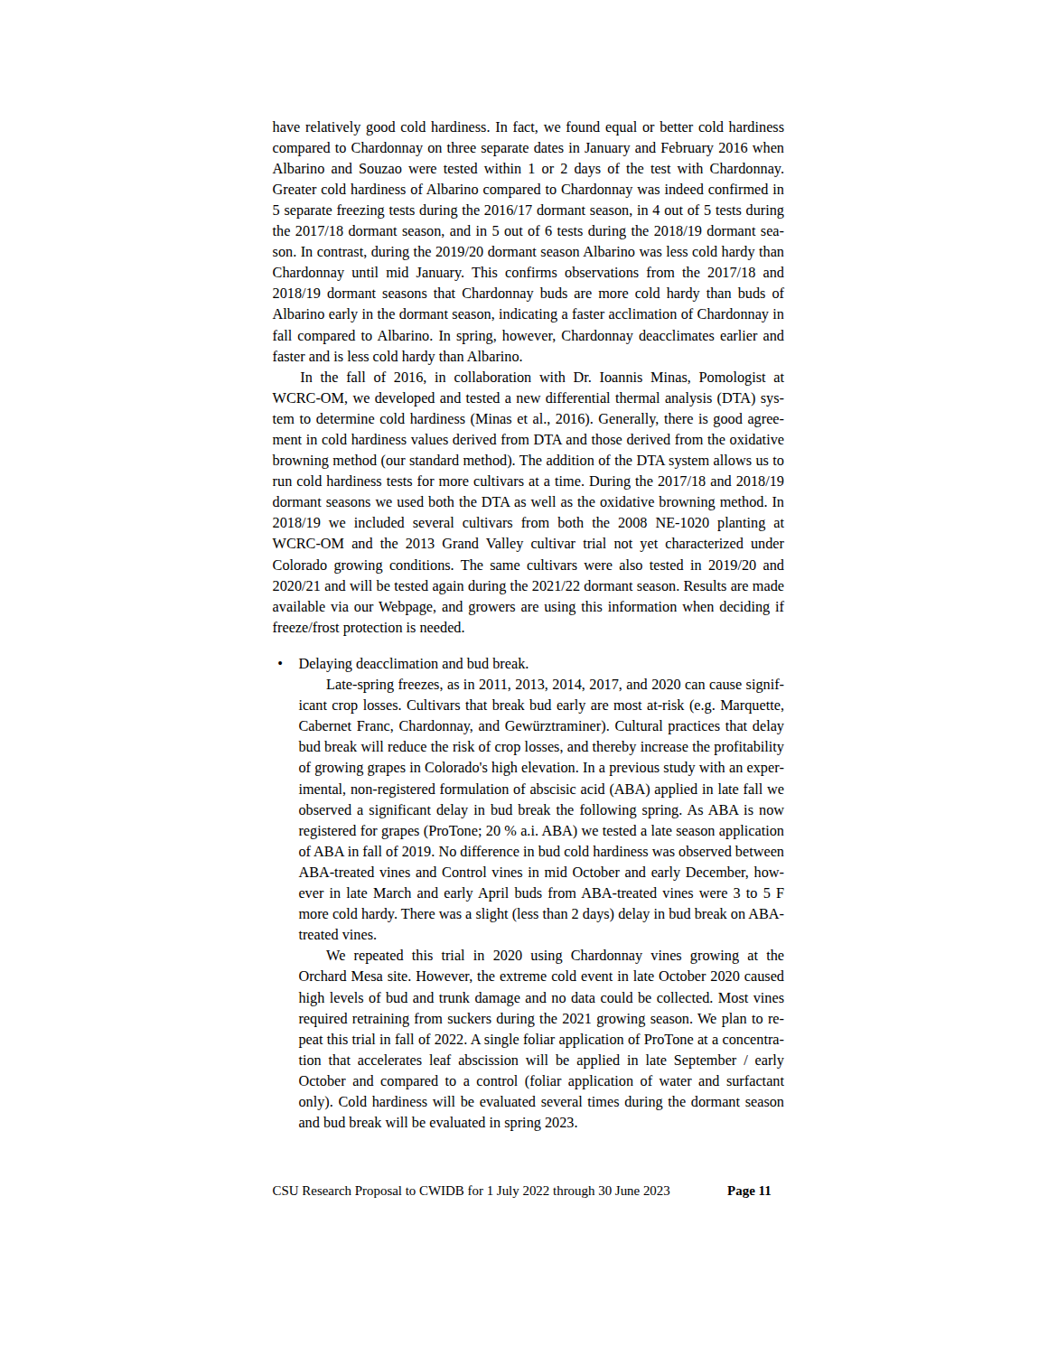have relatively good cold hardiness. In fact, we found equal or better cold hardiness compared to Chardonnay on three separate dates in January and February 2016 when Albarino and Souzao were tested within 1 or 2 days of the test with Chardonnay. Greater cold hardiness of Albarino compared to Chardonnay was indeed confirmed in 5 separate freezing tests during the 2016/17 dormant season, in 4 out of 5 tests during the 2017/18 dormant season, and in 5 out of 6 tests during the 2018/19 dormant season. In contrast, during the 2019/20 dormant season Albarino was less cold hardy than Chardonnay until mid January. This confirms observations from the 2017/18 and 2018/19 dormant seasons that Chardonnay buds are more cold hardy than buds of Albarino early in the dormant season, indicating a faster acclimation of Chardonnay in fall compared to Albarino. In spring, however, Chardonnay deacclimates earlier and faster and is less cold hardy than Albarino.
In the fall of 2016, in collaboration with Dr. Ioannis Minas, Pomologist at WCRC-OM, we developed and tested a new differential thermal analysis (DTA) system to determine cold hardiness (Minas et al., 2016). Generally, there is good agreement in cold hardiness values derived from DTA and those derived from the oxidative browning method (our standard method). The addition of the DTA system allows us to run cold hardiness tests for more cultivars at a time. During the 2017/18 and 2018/19 dormant seasons we used both the DTA as well as the oxidative browning method. In 2018/19 we included several cultivars from both the 2008 NE-1020 planting at WCRC-OM and the 2013 Grand Valley cultivar trial not yet characterized under Colorado growing conditions. The same cultivars were also tested in 2019/20 and 2020/21 and will be tested again during the 2021/22 dormant season. Results are made available via our Webpage, and growers are using this information when deciding if freeze/frost protection is needed.
•
Delaying deacclimation and bud break.
Late-spring freezes, as in 2011, 2013, 2014, 2017, and 2020 can cause significant crop losses. Cultivars that break bud early are most at-risk (e.g. Marquette, Cabernet Franc, Chardonnay, and Gewürztraminer). Cultural practices that delay bud break will reduce the risk of crop losses, and thereby increase the profitability of growing grapes in Colorado's high elevation. In a previous study with an experimental, non-registered formulation of abscisic acid (ABA) applied in late fall we observed a significant delay in bud break the following spring. As ABA is now registered for grapes (ProTone; 20 % a.i. ABA) we tested a late season application of ABA in fall of 2019. No difference in bud cold hardiness was observed between ABA-treated vines and Control vines in mid October and early December, however in late March and early April buds from ABA-treated vines were 3 to 5 F more cold hardy. There was a slight (less than 2 days) delay in bud break on ABA-treated vines.
We repeated this trial in 2020 using Chardonnay vines growing at the Orchard Mesa site. However, the extreme cold event in late October 2020 caused high levels of bud and trunk damage and no data could be collected. Most vines required retraining from suckers during the 2021 growing season. We plan to repeat this trial in fall of 2022. A single foliar application of ProTone at a concentration that accelerates leaf abscission will be applied in late September / early October and compared to a control (foliar application of water and surfactant only). Cold hardiness will be evaluated several times during the dormant season and bud break will be evaluated in spring 2023.
CSU Research Proposal to CWIDB for 1 July 2022 through 30 June 2023 Page 11